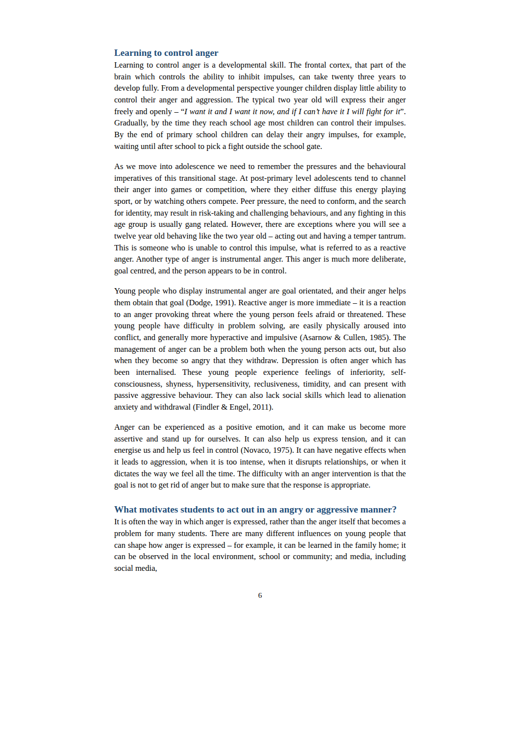Learning to control anger
Learning to control anger is a developmental skill. The frontal cortex, that part of the brain which controls the ability to inhibit impulses, can take twenty three years to develop fully. From a developmental perspective younger children display little ability to control their anger and aggression. The typical two year old will express their anger freely and openly – “I want it and I want it now, and if I can’t have it I will fight for it”. Gradually, by the time they reach school age most children can control their impulses. By the end of primary school children can delay their angry impulses, for example, waiting until after school to pick a fight outside the school gate.
As we move into adolescence we need to remember the pressures and the behavioural imperatives of this transitional stage. At post-primary level adolescents tend to channel their anger into games or competition, where they either diffuse this energy playing sport, or by watching others compete. Peer pressure, the need to conform, and the search for identity, may result in risk-taking and challenging behaviours, and any fighting in this age group is usually gang related. However, there are exceptions where you will see a twelve year old behaving like the two year old – acting out and having a temper tantrum. This is someone who is unable to control this impulse, what is referred to as a reactive anger. Another type of anger is instrumental anger. This anger is much more deliberate, goal centred, and the person appears to be in control.
Young people who display instrumental anger are goal orientated, and their anger helps them obtain that goal (Dodge, 1991). Reactive anger is more immediate – it is a reaction to an anger provoking threat where the young person feels afraid or threatened. These young people have difficulty in problem solving, are easily physically aroused into conflict, and generally more hyperactive and impulsive (Asarnow & Cullen, 1985). The management of anger can be a problem both when the young person acts out, but also when they become so angry that they withdraw. Depression is often anger which has been internalised. These young people experience feelings of inferiority, self-consciousness, shyness, hypersensitivity, reclusiveness, timidity, and can present with passive aggressive behaviour. They can also lack social skills which lead to alienation anxiety and withdrawal (Findler & Engel, 2011).
Anger can be experienced as a positive emotion, and it can make us become more assertive and stand up for ourselves. It can also help us express tension, and it can energise us and help us feel in control (Novaco, 1975). It can have negative effects when it leads to aggression, when it is too intense, when it disrupts relationships, or when it dictates the way we feel all the time. The difficulty with an anger intervention is that the goal is not to get rid of anger but to make sure that the response is appropriate.
What motivates students to act out in an angry or aggressive manner?
It is often the way in which anger is expressed, rather than the anger itself that becomes a problem for many students. There are many different influences on young people that can shape how anger is expressed – for example, it can be learned in the family home; it can be observed in the local environment, school or community; and media, including social media,
6